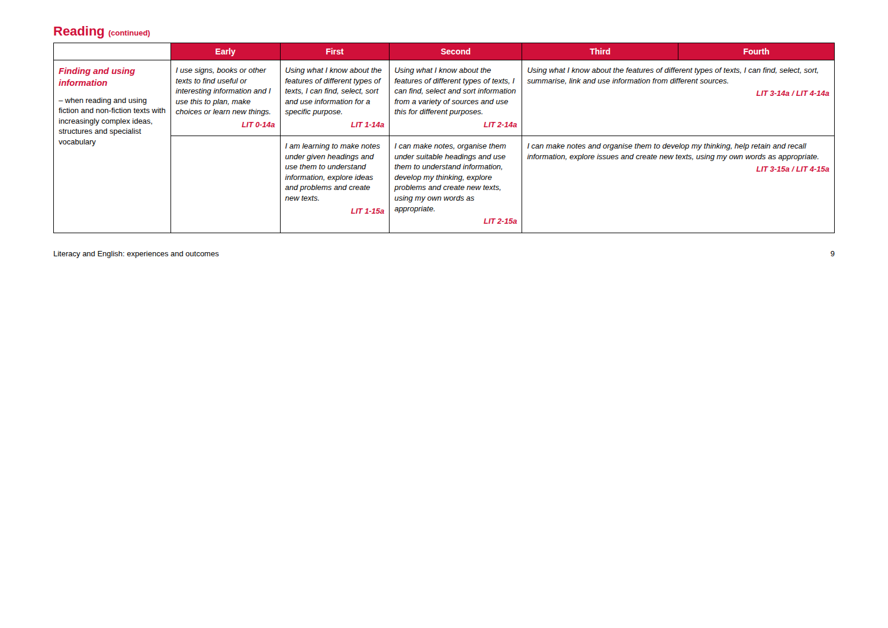Reading (continued)
| | Early | First | Second | Third | Fourth |
| --- | --- | --- | --- | --- | --- |
| Finding and using information – when reading and using fiction and non-fiction texts with increasingly complex ideas, structures and specialist vocabulary | I use signs, books or other texts to find useful or interesting information and I use this to plan, make choices or learn new things. LIT 0-14a | Using what I know about the features of different types of texts, I can find, select, sort and use information for a specific purpose. LIT 1-14a | Using what I know about the features of different types of texts, I can find, select and sort information from a variety of sources and use this for different purposes. LIT 2-14a | Using what I know about the features of different types of texts, I can find, select, sort, summarise, link and use information from different sources. LIT 3-14a / LIT 4-14a |
| | I am learning to make notes under given headings and use them to understand information, explore ideas and problems and create new texts. LIT 1-15a | I can make notes, organise them under suitable headings and use them to understand information, develop my thinking, explore problems and create new texts, using my own words as appropriate. LIT 2-15a | I can make notes and organise them to develop my thinking, help retain and recall information, explore issues and create new texts, using my own words as appropriate. LIT 3-15a / LIT 4-15a |
Literacy and English: experiences and outcomes
9